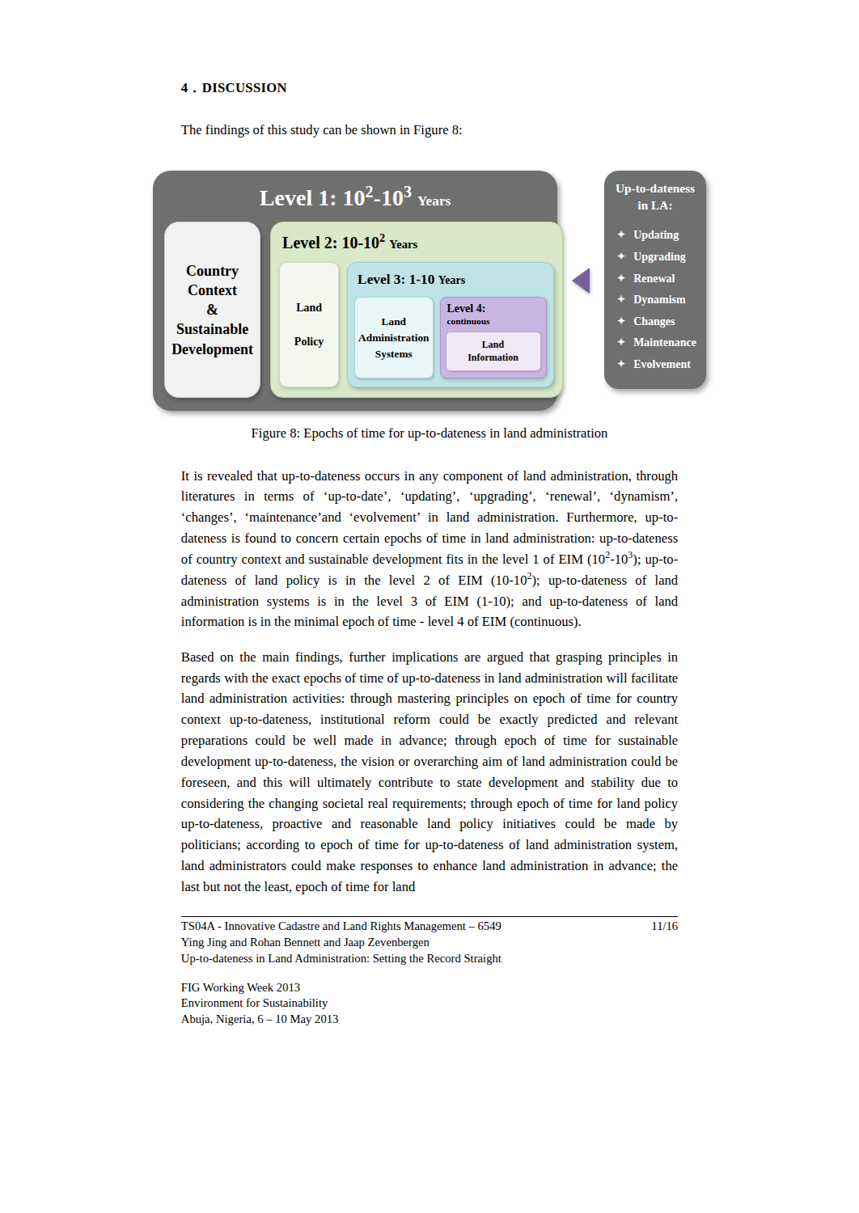4．DISCUSSION
The findings of this study can be shown in Figure 8:
Level 1: 102-103 Years
Country
Context
&
Sustainable
Development
Level 2: 10-102 Years
Land
Policy
Level 3: 1-10 Years
Land
Administration
Systems
Level 4:continuous
Land
Information
Up-to-dateness
in LA:
✦Updating
✦Upgrading
✦Renewal
✦Dynamism
✦Changes
✦Maintenance
✦Evolvement
Figure 8: Epochs of time for up-to-dateness in land administration
It is revealed that up-to-dateness occurs in any component of land administration, through literatures in terms of ‘up-to-date’, ‘updating’, ‘upgrading’, ‘renewal’, ‘dynamism’, ‘changes’, ‘maintenance’and ‘evolvement’ in land administration. Furthermore, up-to-dateness is found to concern certain epochs of time in land administration: up-to-dateness of country context and sustainable development fits in the level 1 of EIM (102-103); up-to-dateness of land policy is in the level 2 of EIM (10-102); up-to-dateness of land administration systems is in the level 3 of EIM (1-10); and up-to-dateness of land information is in the minimal epoch of time - level 4 of EIM (continuous).
Based on the main findings, further implications are argued that grasping principles in regards with the exact epochs of time of up-to-dateness in land administration will facilitate land administration activities: through mastering principles on epoch of time for country context up-to-dateness, institutional reform could be exactly predicted and relevant preparations could be well made in advance; through epoch of time for sustainable development up-to-dateness, the vision or overarching aim of land administration could be foreseen, and this will ultimately contribute to state development and stability due to considering the changing societal real requirements; through epoch of time for land policy up-to-dateness, proactive and reasonable land policy initiatives could be made by politicians; according to epoch of time for up-to-dateness of land administration system, land administrators could make responses to enhance land administration in advance; the last but not the least, epoch of time for land
11/16
TS04A - Innovative Cadastre and Land Rights Management – 6549
Ying Jing and Rohan Bennett and Jaap Zevenbergen
Up-to-dateness in Land Administration: Setting the Record Straight
FIG Working Week 2013
Environment for Sustainability
Abuja, Nigeria, 6 – 10 May 2013